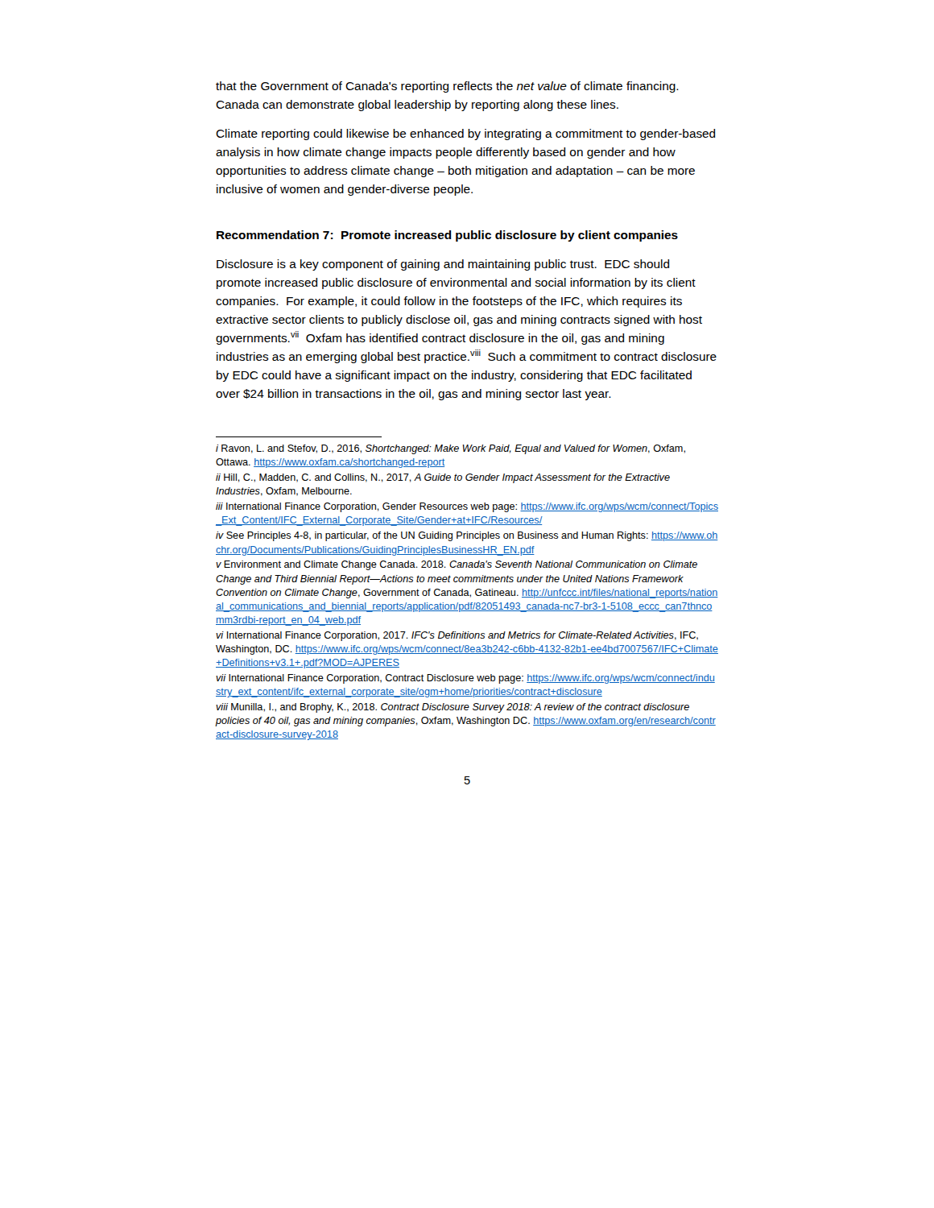that the Government of Canada's reporting reflects the net value of climate financing. Canada can demonstrate global leadership by reporting along these lines.
Climate reporting could likewise be enhanced by integrating a commitment to gender-based analysis in how climate change impacts people differently based on gender and how opportunities to address climate change – both mitigation and adaptation – can be more inclusive of women and gender-diverse people.
Recommendation 7: Promote increased public disclosure by client companies
Disclosure is a key component of gaining and maintaining public trust. EDC should promote increased public disclosure of environmental and social information by its client companies. For example, it could follow in the footsteps of the IFC, which requires its extractive sector clients to publicly disclose oil, gas and mining contracts signed with host governments.vii Oxfam has identified contract disclosure in the oil, gas and mining industries as an emerging global best practice.viii Such a commitment to contract disclosure by EDC could have a significant impact on the industry, considering that EDC facilitated over $24 billion in transactions in the oil, gas and mining sector last year.
i Ravon, L. and Stefov, D., 2016, Shortchanged: Make Work Paid, Equal and Valued for Women, Oxfam, Ottawa. https://www.oxfam.ca/shortchanged-report
ii Hill, C., Madden, C. and Collins, N., 2017, A Guide to Gender Impact Assessment for the Extractive Industries, Oxfam, Melbourne.
iii International Finance Corporation, Gender Resources web page: https://www.ifc.org/wps/wcm/connect/Topics_Ext_Content/IFC_External_Corporate_Site/Gender+at+IFC/Resources/
iv See Principles 4-8, in particular, of the UN Guiding Principles on Business and Human Rights: https://www.ohchr.org/Documents/Publications/GuidingPrinciplesBusinessHR_EN.pdf
v Environment and Climate Change Canada. 2018. Canada's Seventh National Communication on Climate Change and Third Biennial Report—Actions to meet commitments under the United Nations Framework Convention on Climate Change, Government of Canada, Gatineau. http://unfccc.int/files/national_reports/national_communications_and_biennial_reports/application/pdf/82051493_canada-nc7-br3-1-5108_eccc_can7thncomm3rdbi-report_en_04_web.pdf
vi International Finance Corporation, 2017. IFC's Definitions and Metrics for Climate-Related Activities, IFC, Washington, DC. https://www.ifc.org/wps/wcm/connect/8ea3b242-c6bb-4132-82b1-ee4bd7007567/IFC+Climate+Definitions+v3.1+.pdf?MOD=AJPERES
vii International Finance Corporation, Contract Disclosure web page: https://www.ifc.org/wps/wcm/connect/industry_ext_content/ifc_external_corporate_site/ogm+home/priorities/contract+disclosure
viii Munilla, I., and Brophy, K., 2018. Contract Disclosure Survey 2018: A review of the contract disclosure policies of 40 oil, gas and mining companies, Oxfam, Washington DC. https://www.oxfam.org/en/research/contract-disclosure-survey-2018
5